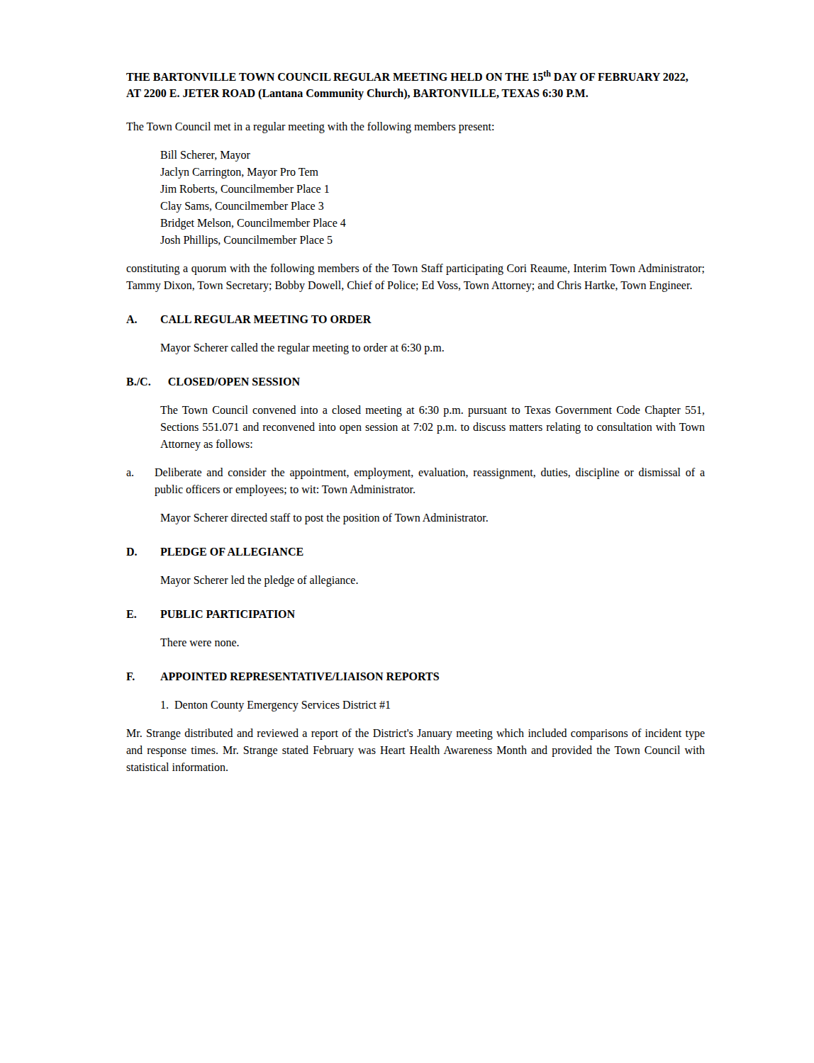THE BARTONVILLE TOWN COUNCIL REGULAR MEETING HELD ON THE 15th DAY OF FEBRUARY 2022, AT 2200 E. JETER ROAD (Lantana Community Church), BARTONVILLE, TEXAS 6:30 P.M.
The Town Council met in a regular meeting with the following members present:
Bill Scherer, Mayor
Jaclyn Carrington, Mayor Pro Tem
Jim Roberts, Councilmember Place 1
Clay Sams, Councilmember Place 3
Bridget Melson, Councilmember Place 4
Josh Phillips, Councilmember Place 5
constituting a quorum with the following members of the Town Staff participating Cori Reaume, Interim Town Administrator; Tammy Dixon, Town Secretary; Bobby Dowell, Chief of Police; Ed Voss, Town Attorney; and Chris Hartke, Town Engineer.
A. CALL REGULAR MEETING TO ORDER
Mayor Scherer called the regular meeting to order at 6:30 p.m.
B./C. CLOSED/OPEN SESSION
The Town Council convened into a closed meeting at 6:30 p.m. pursuant to Texas Government Code Chapter 551, Sections 551.071 and reconvened into open session at 7:02 p.m. to discuss matters relating to consultation with Town Attorney as follows:
a. Deliberate and consider the appointment, employment, evaluation, reassignment, duties, discipline or dismissal of a public officers or employees; to wit: Town Administrator.
Mayor Scherer directed staff to post the position of Town Administrator.
D. PLEDGE OF ALLEGIANCE
Mayor Scherer led the pledge of allegiance.
E. PUBLIC PARTICIPATION
There were none.
F. APPOINTED REPRESENTATIVE/LIAISON REPORTS
1. Denton County Emergency Services District #1
Mr. Strange distributed and reviewed a report of the District's January meeting which included comparisons of incident type and response times. Mr. Strange stated February was Heart Health Awareness Month and provided the Town Council with statistical information.